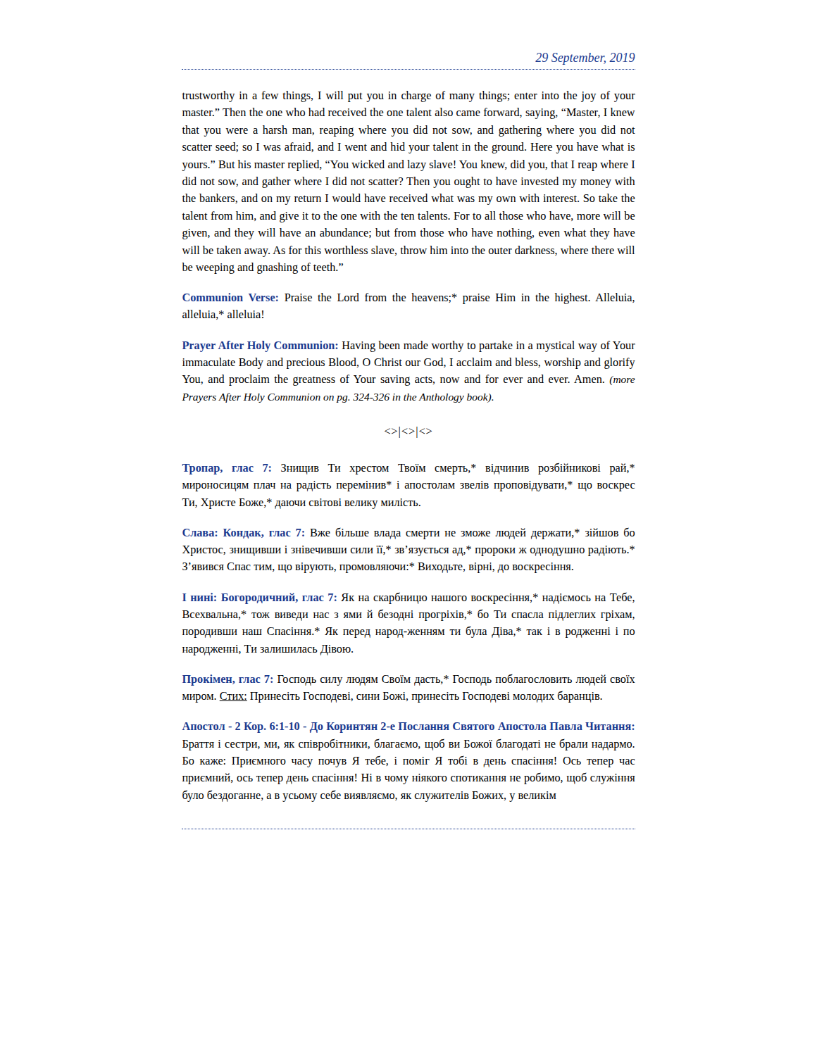29 September, 2019
trustworthy in a few things, I will put you in charge of many things; enter into the joy of your master.” Then the one who had received the one talent also came forward, saying, “Master, I knew that you were a harsh man, reaping where you did not sow, and gathering where you did not scatter seed; so I was afraid, and I went and hid your talent in the ground. Here you have what is yours.” But his master replied, “You wicked and lazy slave! You knew, did you, that I reap where I did not sow, and gather where I did not scatter? Then you ought to have invested my money with the bankers, and on my return I would have received what was my own with interest. So take the talent from him, and give it to the one with the ten talents. For to all those who have, more will be given, and they will have an abundance; but from those who have nothing, even what they have will be taken away. As for this worthless slave, throw him into the outer darkness, where there will be weeping and gnashing of teeth.”
Communion Verse: Praise the Lord from the heavens;* praise Him in the highest. Alleluia, alleluia,* alleluia!
Prayer After Holy Communion: Having been made worthy to partake in a mystical way of Your immaculate Body and precious Blood, O Christ our God, I acclaim and bless, worship and glorify You, and proclaim the greatness of Your saving acts, now and for ever and ever. Amen. (more Prayers After Holy Communion on pg. 324-326 in the Anthology book).
<>|<>|<>
Тропар, глас 7: Знищив Ти хрестом Твоїм смерть,* відчинив розбійникові рай,* мироносицям плач на радість перемінив* і апостолам звелів проповідувати,* що воскрес Ти, Христе Боже,* даючи світові велику милість.
Слава: Кондак, глас 7: Вже більше влада смерти не зможе людей держати,* зійшов бо Христос, знищивши і знівечивши сили її,* зв’язується ад,* пророки ж однодушно радіють.* З’явився Спас тим, що вірують, промовляючи:* Виходьте, вірні, до воскресіння.
І нині: Богородичний, глас 7: Як на скарбницю нашого воскресіння,* надіємось на Тебе, Всехвальна,* тож виведи нас з ями й безодні прогріхів,* бо Ти спасла підлеглих гріхам, породивши наш Спасіння.* Як перед народ-женням ти була Діва,* так і в родженні і по народженні, Ти залишилась Дівою.
Прокімен, глас 7: Господь силу людям Своїм дасть,* Господь поблагословить людей своїх миром. Стих: Принесіть Господеві, сини Божі, принесіть Господеві молодих баранців.
Апостол - 2 Кор. 6:1-10 - До Коринтян 2-е Послання Святого Апостола Павла Читання: Браття і сестри, ми, як співробітники, благаємо, щоб ви Божої благодаті не брали надармо. Бо каже: Приємного часу почув Я тебе, і поміг Я тобі в день спасіння! Ось тепер час приємний, ось тепер день спасіння! Ні в чому ніякого спотикання не робимо, щоб служіння було бездоганне, а в усьому себе виявляємо, як служителів Божих, у великім